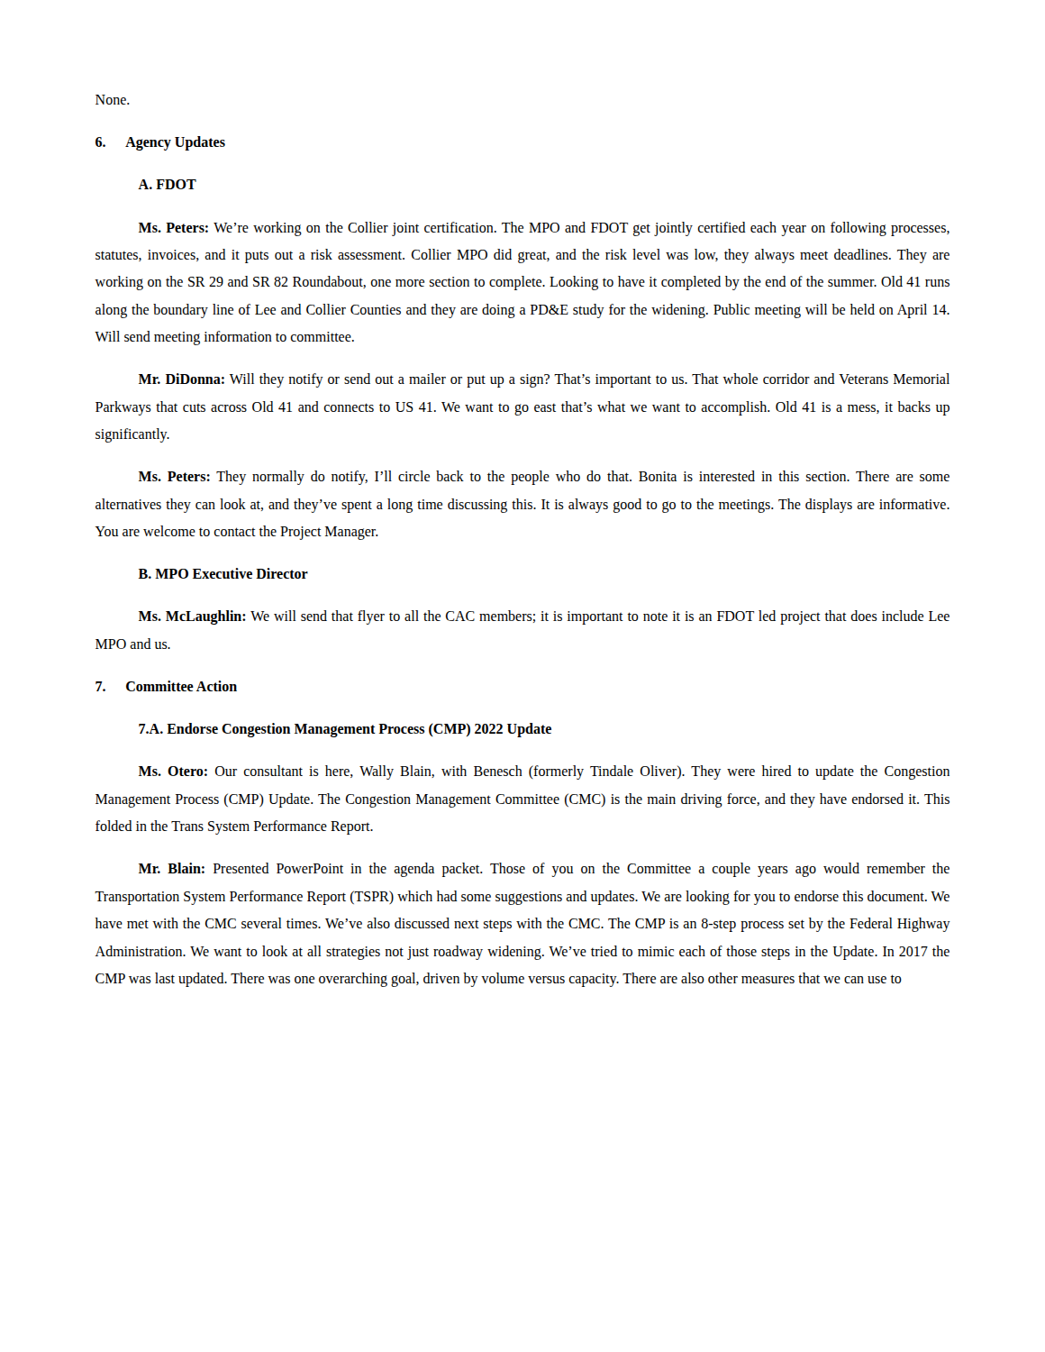None.
6. Agency Updates
A. FDOT
Ms. Peters: We’re working on the Collier joint certification. The MPO and FDOT get jointly certified each year on following processes, statutes, invoices, and it puts out a risk assessment. Collier MPO did great, and the risk level was low, they always meet deadlines. They are working on the SR 29 and SR 82 Roundabout, one more section to complete. Looking to have it completed by the end of the summer. Old 41 runs along the boundary line of Lee and Collier Counties and they are doing a PD&E study for the widening. Public meeting will be held on April 14. Will send meeting information to committee.
Mr. DiDonna: Will they notify or send out a mailer or put up a sign? That’s important to us. That whole corridor and Veterans Memorial Parkways that cuts across Old 41 and connects to US 41. We want to go east that’s what we want to accomplish. Old 41 is a mess, it backs up significantly.
Ms. Peters: They normally do notify, I’ll circle back to the people who do that. Bonita is interested in this section. There are some alternatives they can look at, and they’ve spent a long time discussing this. It is always good to go to the meetings. The displays are informative. You are welcome to contact the Project Manager.
B. MPO Executive Director
Ms. McLaughlin: We will send that flyer to all the CAC members; it is important to note it is an FDOT led project that does include Lee MPO and us.
7. Committee Action
7.A. Endorse Congestion Management Process (CMP) 2022 Update
Ms. Otero: Our consultant is here, Wally Blain, with Benesch (formerly Tindale Oliver). They were hired to update the Congestion Management Process (CMP) Update. The Congestion Management Committee (CMC) is the main driving force, and they have endorsed it. This folded in the Trans System Performance Report.
Mr. Blain: Presented PowerPoint in the agenda packet. Those of you on the Committee a couple years ago would remember the Transportation System Performance Report (TSPR) which had some suggestions and updates. We are looking for you to endorse this document. We have met with the CMC several times. We’ve also discussed next steps with the CMC. The CMP is an 8-step process set by the Federal Highway Administration. We want to look at all strategies not just roadway widening. We’ve tried to mimic each of those steps in the Update. In 2017 the CMP was last updated. There was one overarching goal, driven by volume versus capacity. There are also other measures that we can use to